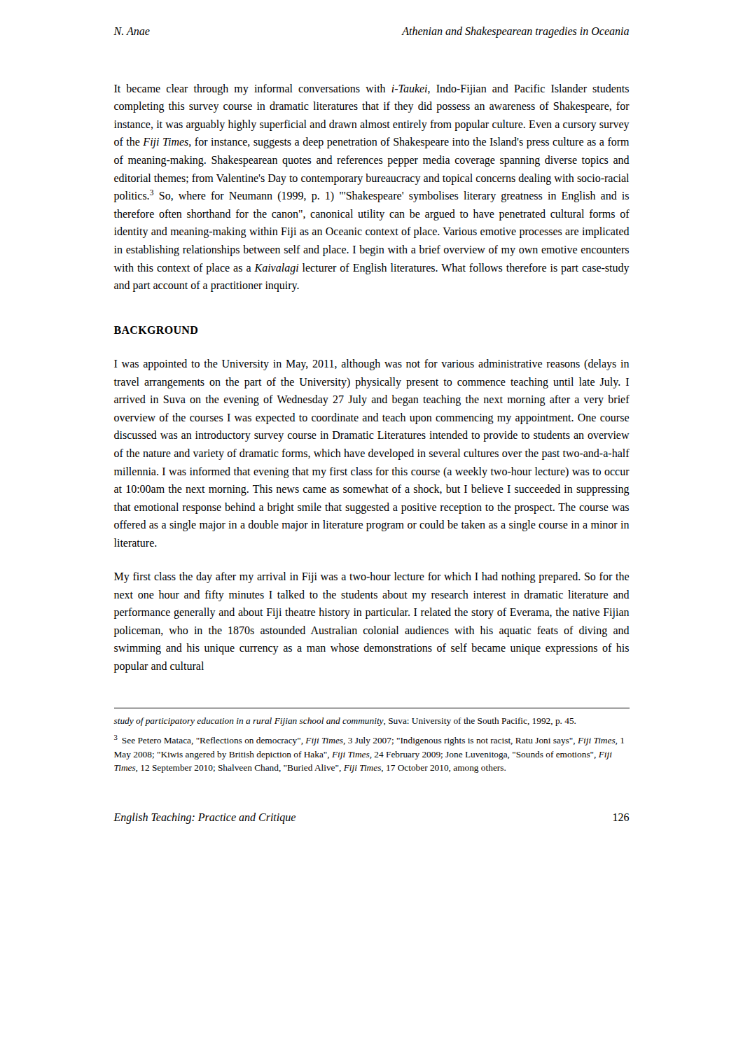N. Anae Athenian and Shakespearean tragedies in Oceania
It became clear through my informal conversations with i-Taukei, Indo-Fijian and Pacific Islander students completing this survey course in dramatic literatures that if they did possess an awareness of Shakespeare, for instance, it was arguably highly superficial and drawn almost entirely from popular culture. Even a cursory survey of the Fiji Times, for instance, suggests a deep penetration of Shakespeare into the Island's press culture as a form of meaning-making. Shakespearean quotes and references pepper media coverage spanning diverse topics and editorial themes; from Valentine's Day to contemporary bureaucracy and topical concerns dealing with socio-racial politics.3 So, where for Neumann (1999, p. 1) "'Shakespeare' symbolises literary greatness in English and is therefore often shorthand for the canon", canonical utility can be argued to have penetrated cultural forms of identity and meaning-making within Fiji as an Oceanic context of place. Various emotive processes are implicated in establishing relationships between self and place. I begin with a brief overview of my own emotive encounters with this context of place as a Kaivalagi lecturer of English literatures. What follows therefore is part case-study and part account of a practitioner inquiry.
BACKGROUND
I was appointed to the University in May, 2011, although was not for various administrative reasons (delays in travel arrangements on the part of the University) physically present to commence teaching until late July. I arrived in Suva on the evening of Wednesday 27 July and began teaching the next morning after a very brief overview of the courses I was expected to coordinate and teach upon commencing my appointment. One course discussed was an introductory survey course in Dramatic Literatures intended to provide to students an overview of the nature and variety of dramatic forms, which have developed in several cultures over the past two-and-a-half millennia. I was informed that evening that my first class for this course (a weekly two-hour lecture) was to occur at 10:00am the next morning. This news came as somewhat of a shock, but I believe I succeeded in suppressing that emotional response behind a bright smile that suggested a positive reception to the prospect. The course was offered as a single major in a double major in literature program or could be taken as a single course in a minor in literature.
My first class the day after my arrival in Fiji was a two-hour lecture for which I had nothing prepared. So for the next one hour and fifty minutes I talked to the students about my research interest in dramatic literature and performance generally and about Fiji theatre history in particular. I related the story of Everama, the native Fijian policeman, who in the 1870s astounded Australian colonial audiences with his aquatic feats of diving and swimming and his unique currency as a man whose demonstrations of self became unique expressions of his popular and cultural
study of participatory education in a rural Fijian school and community, Suva: University of the South Pacific, 1992, p. 45.
3 See Petero Mataca, "Reflections on democracy", Fiji Times, 3 July 2007; "Indigenous rights is not racist, Ratu Joni says", Fiji Times, 1 May 2008; "Kiwis angered by British depiction of Haka", Fiji Times, 24 February 2009; Jone Luvenitoga, "Sounds of emotions", Fiji Times, 12 September 2010; Shalveen Chand, "Buried Alive", Fiji Times, 17 October 2010, among others.
English Teaching: Practice and Critique 126